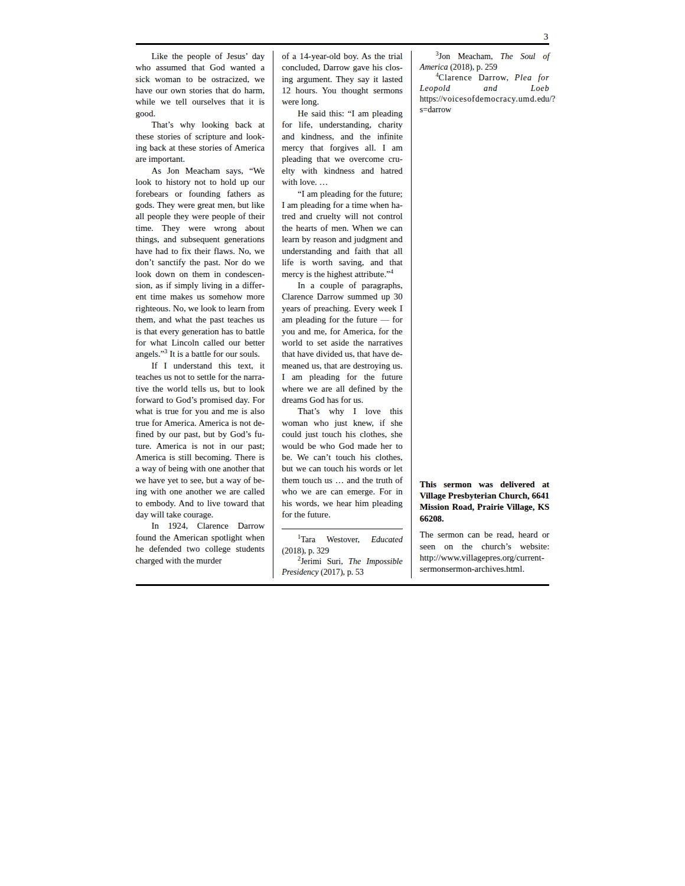3
Like the people of Jesus’ day who assumed that God wanted a sick woman to be ostracized, we have our own stories that do harm, while we tell ourselves that it is good.
That’s why looking back at these stories of scripture and looking back at these stories of America are important.
As Jon Meacham says, “We look to history not to hold up our forebears or founding fathers as gods. They were great men, but like all people they were people of their time. They were wrong about things, and subsequent generations have had to fix their flaws. No, we don’t sanctify the past. Nor do we look down on them in condescension, as if simply living in a different time makes us somehow more righteous. No, we look to learn from them, and what the past teaches us is that every generation has to battle for what Lincoln called our better angels.”3 It is a battle for our souls.
If I understand this text, it teaches us not to settle for the narrative the world tells us, but to look forward to God’s promised day. For what is true for you and me is also true for America. America is not defined by our past, but by God’s future. America is not in our past; America is still becoming. There is a way of being with one another that we have yet to see, but a way of being with one another we are called to embody. And to live toward that day will take courage.
In 1924, Clarence Darrow found the American spotlight when he defended two college students charged with the murder
of a 14-year-old boy. As the trial concluded, Darrow gave his closing argument. They say it lasted 12 hours. You thought sermons were long.
He said this: “I am pleading for life, understanding, charity and kindness, and the infinite mercy that forgives all. I am pleading that we overcome cruelty with kindness and hatred with love. …
“I am pleading for the future; I am pleading for a time when hatred and cruelty will not control the hearts of men. When we can learn by reason and judgment and understanding and faith that all life is worth saving, and that mercy is the highest attribute.”4
In a couple of paragraphs, Clarence Darrow summed up 30 years of preaching. Every week I am pleading for the future — for you and me, for America, for the world to set aside the narratives that have divided us, that have demeaned us, that are destroying us. I am pleading for the future where we are all defined by the dreams God has for us.
That’s why I love this woman who just knew, if she could just touch his clothes, she would be who God made her to be. We can’t touch his clothes, but we can touch his words or let them touch us … and the truth of who we are can emerge. For in his words, we hear him pleading for the future.
1Tara Westover, Educated (2018), p. 329
2Jerimi Suri, The Impossible Presidency (2017), p. 53
3Jon Meacham, The Soul of America (2018), p. 259
4Clarence Darrow, Plea for Leopold and Loeb https://voicesofdemocracy.umd. edu/?s=darrow
This sermon was delivered at Village Presbyterian Church, 6641 Mission Road, Prairie Village, KS 66208.
The sermon can be read, heard or seen on the church’s website: http://www.villagepres.org/current-sermonsermon-archives.html.